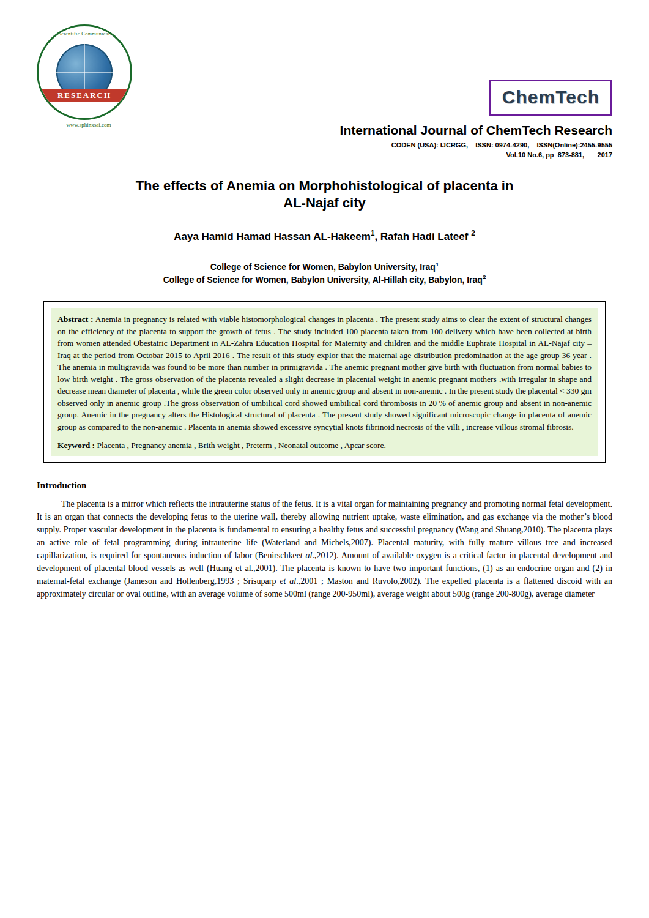Sai Scientific Communications
RESEARCH
www.sphinxsai.com
ChemTech
International Journal of ChemTech Research
CODEN (USA): IJCRGG, ISSN: 0974-4290, ISSN(Online):2455-9555 Vol.10 No.6, pp 873-881, 2017
The effects of Anemia on Morphohistological of placenta in
AL-Najaf city
Aaya Hamid Hamad Hassan AL-Hakeem1, Rafah Hadi Lateef 2
College of Science for Women, Babylon University, Iraq1
College of Science for Women, Babylon University, Al-Hillah city, Babylon, Iraq2
Abstract : Anemia in pregnancy is related with viable histomorphological changes in placenta . The present study aims to clear the extent of structural changes on the efficiency of the placenta to support the growth of fetus . The study included 100 placenta taken from 100 delivery which have been collected at birth from women attended Obestatric Department in AL-Zahra Education Hospital for Maternity and children and the middle Euphrate Hospital in AL-Najaf city –Iraq at the period from Octobar 2015 to April 2016 . The result of this study explor that the maternal age distribution predomination at the age group 36 year . The anemia in multigravida was found to be more than number in primigravida . The anemic pregnant mother give birth with fluctuation from normal babies to low birth weight . The gross observation of the placenta revealed a slight decrease in placental weight in anemic pregnant mothers .with irregular in shape and decrease mean diameter of placenta , while the green color observed only in anemic group and absent in non-anemic . In the present study the placental < 330 gm observed only in anemic group .The gross observation of umbilical cord showed umbilical cord thrombosis in 20 % of anemic group and absent in non-anemic group. Anemic in the pregnancy alters the Histological structural of placenta . The present study showed significant microscopic change in placenta of anemic group as compared to the non-anemic . Placenta in anemia showed excessive syncytial knots fibrinoid necrosis of the villi , increase villous stromal fibrosis.
Keyword : Placenta , Pregnancy anemia , Brith weight , Preterm , Neonatal outcome , Apcar score.
Introduction
The placenta is a mirror which reflects the intrauterine status of the fetus. It is a vital organ for maintaining pregnancy and promoting normal fetal development. It is an organ that connects the developing fetus to the uterine wall, thereby allowing nutrient uptake, waste elimination, and gas exchange via the mother’s blood supply. Proper vascular development in the placenta is fundamental to ensuring a healthy fetus and successful pregnancy (Wang and Shuang,2010). The placenta plays an active role of fetal programming during intrauterine life (Waterland and Michels,2007). Placental maturity, with fully mature villous tree and increased capillarization, is required for spontaneous induction of labor (Benirschkeet al.,2012). Amount of available oxygen is a critical factor in placental development and development of placental blood vessels as well (Huang et al.,2001). The placenta is known to have two important functions, (1) as an endocrine organ and (2) in maternal-fetal exchange (Jameson and Hollenberg,1993 ; Srisuparp et al.,2001 ; Maston and Ruvolo,2002). The expelled placenta is a flattened discoid with an approximately circular or oval outline, with an average volume of some 500ml (range 200-950ml), average weight about 500g (range 200-800g), average diameter